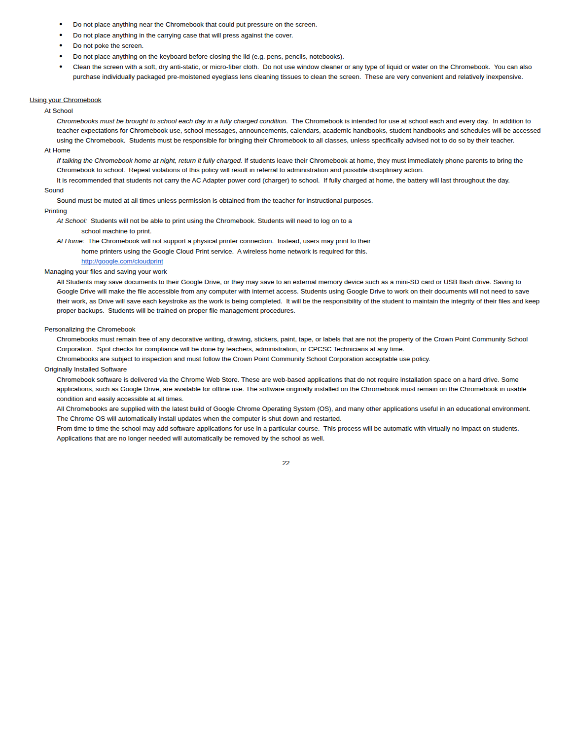Do not place anything near the Chromebook that could put pressure on the screen.
Do not place anything in the carrying case that will press against the cover.
Do not poke the screen.
Do not place anything on the keyboard before closing the lid (e.g. pens, pencils, notebooks).
Clean the screen with a soft, dry anti-static, or micro-fiber cloth. Do not use window cleaner or any type of liquid or water on the Chromebook. You can also purchase individually packaged pre-moistened eyeglass lens cleaning tissues to clean the screen. These are very convenient and relatively inexpensive.
Using your Chromebook
At School
Chromebooks must be brought to school each day in a fully charged condition. The Chromebook is intended for use at school each and every day. In addition to teacher expectations for Chromebook use, school messages, announcements, calendars, academic handbooks, student handbooks and schedules will be accessed using the Chromebook. Students must be responsible for bringing their Chromebook to all classes, unless specifically advised not to do so by their teacher.
At Home
If talking the Chromebook home at night, return it fully charged. If students leave their Chromebook at home, they must immediately phone parents to bring the Chromebook to school. Repeat violations of this policy will result in referral to administration and possible disciplinary action.
It is recommended that students not carry the AC Adapter power cord (charger) to school. If fully charged at home, the battery will last throughout the day.
Sound
Sound must be muted at all times unless permission is obtained from the teacher for instructional purposes.
Printing
At School: Students will not be able to print using the Chromebook. Students will need to log on to a
school machine to print.
At Home: The Chromebook will not support a physical printer connection. Instead, users may print to their
home printers using the Google Cloud Print service. A wireless home network is required for this.
http://google.com/cloudprint
Managing your files and saving your work
All Students may save documents to their Google Drive, or they may save to an external memory device such as a mini-SD card or USB flash drive. Saving to Google Drive will make the file accessible from any computer with internet access. Students using Google Drive to work on their documents will not need to save their work, as Drive will save each keystroke as the work is being completed. It will be the responsibility of the student to maintain the integrity of their files and keep proper backups. Students will be trained on proper file management procedures.
Personalizing the Chromebook
Chromebooks must remain free of any decorative writing, drawing, stickers, paint, tape, or labels that are not the property of the Crown Point Community School Corporation. Spot checks for compliance will be done by teachers, administration, or CPCSC Technicians at any time.
Chromebooks are subject to inspection and must follow the Crown Point Community School Corporation acceptable use policy.
Originally Installed Software
Chromebook software is delivered via the Chrome Web Store. These are web-based applications that do not require installation space on a hard drive. Some applications, such as Google Drive, are available for offline use. The software originally installed on the Chromebook must remain on the Chromebook in usable condition and easily accessible at all times.
All Chromebooks are supplied with the latest build of Google Chrome Operating System (OS), and many other applications useful in an educational environment. The Chrome OS will automatically install updates when the computer is shut down and restarted.
From time to time the school may add software applications for use in a particular course. This process will be automatic with virtually no impact on students. Applications that are no longer needed will automatically be removed by the school as well.
22